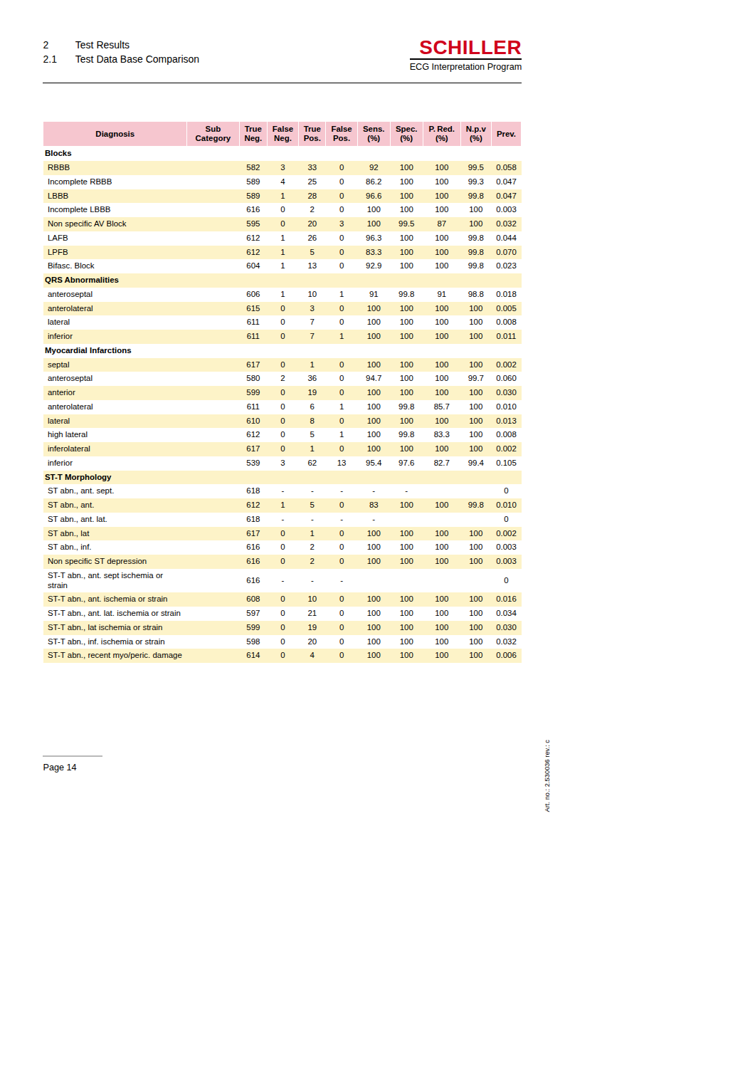2 Test Results
2.1 Test Data Base Comparison
SCHILLER
ECG Interpretation Program
| Diagnosis | Sub Category | True Neg. | False Neg. | True Pos. | False Pos. | Sens. (%) | Spec. (%) | P. Red. (%) | N.p.v (%) | Prev. |
| --- | --- | --- | --- | --- | --- | --- | --- | --- | --- | --- |
| Blocks |
| RBBB | | 582 | 3 | 33 | 0 | 92 | 100 | 100 | 99.5 | 0.058 |
| Incomplete RBBB | | 589 | 4 | 25 | 0 | 86.2 | 100 | 100 | 99.3 | 0.047 |
| LBBB | | 589 | 1 | 28 | 0 | 96.6 | 100 | 100 | 99.8 | 0.047 |
| Incomplete LBBB | | 616 | 0 | 2 | 0 | 100 | 100 | 100 | 100 | 0.003 |
| Non specific AV Block | | 595 | 0 | 20 | 3 | 100 | 99.5 | 87 | 100 | 0.032 |
| LAFB | | 612 | 1 | 26 | 0 | 96.3 | 100 | 100 | 99.8 | 0.044 |
| LPFB | | 612 | 1 | 5 | 0 | 83.3 | 100 | 100 | 99.8 | 0.070 |
| Bifasc. Block | | 604 | 1 | 13 | 0 | 92.9 | 100 | 100 | 99.8 | 0.023 |
| QRS Abnormalities |
| anteroseptal | | 606 | 1 | 10 | 1 | 91 | 99.8 | 91 | 98.8 | 0.018 |
| anterolateral | | 615 | 0 | 3 | 0 | 100 | 100 | 100 | 100 | 0.005 |
| lateral | | 611 | 0 | 7 | 0 | 100 | 100 | 100 | 100 | 0.008 |
| inferior | | 611 | 0 | 7 | 1 | 100 | 100 | 100 | 100 | 0.011 |
| Myocardial Infarctions |
| septal | | 617 | 0 | 1 | 0 | 100 | 100 | 100 | 100 | 0.002 |
| anteroseptal | | 580 | 2 | 36 | 0 | 94.7 | 100 | 100 | 99.7 | 0.060 |
| anterior | | 599 | 0 | 19 | 0 | 100 | 100 | 100 | 100 | 0.030 |
| anterolateral | | 611 | 0 | 6 | 1 | 100 | 99.8 | 85.7 | 100 | 0.010 |
| lateral | | 610 | 0 | 8 | 0 | 100 | 100 | 100 | 100 | 0.013 |
| high lateral | | 612 | 0 | 5 | 1 | 100 | 99.8 | 83.3 | 100 | 0.008 |
| inferolateral | | 617 | 0 | 1 | 0 | 100 | 100 | 100 | 100 | 0.002 |
| inferior | | 539 | 3 | 62 | 13 | 95.4 | 97.6 | 82.7 | 99.4 | 0.105 |
| ST-T Morphology |
| ST abn., ant. sept. | | 618 | - | - | - | - | - | | | 0 |
| ST abn., ant. | | 612 | 1 | 5 | 0 | 83 | 100 | 100 | 99.8 | 0.010 |
| ST abn., ant. lat. | | 618 | - | - | - | - | | | | 0 |
| ST abn., lat | | 617 | 0 | 1 | 0 | 100 | 100 | 100 | 100 | 0.002 |
| ST abn., inf. | | 616 | 0 | 2 | 0 | 100 | 100 | 100 | 100 | 0.003 |
| Non specific ST depression | | 616 | 0 | 2 | 0 | 100 | 100 | 100 | 100 | 0.003 |
| ST-T abn., ant. sept ischemia or strain | | 616 | - | - | - | | | | | 0 |
| ST-T abn., ant. ischemia or strain | | 608 | 0 | 10 | 0 | 100 | 100 | 100 | 100 | 0.016 |
| ST-T abn., ant. lat. ischemia or strain | | 597 | 0 | 21 | 0 | 100 | 100 | 100 | 100 | 0.034 |
| ST-T abn., lat ischemia or strain | | 599 | 0 | 19 | 0 | 100 | 100 | 100 | 100 | 0.030 |
| ST-T abn., inf. ischemia or strain | | 598 | 0 | 20 | 0 | 100 | 100 | 100 | 100 | 0.032 |
| ST-T abn., recent myo/peric. damage | | 614 | 0 | 4 | 0 | 100 | 100 | 100 | 100 | 0.006 |
Art. no.: 2.530036 rev.: c
Page 14